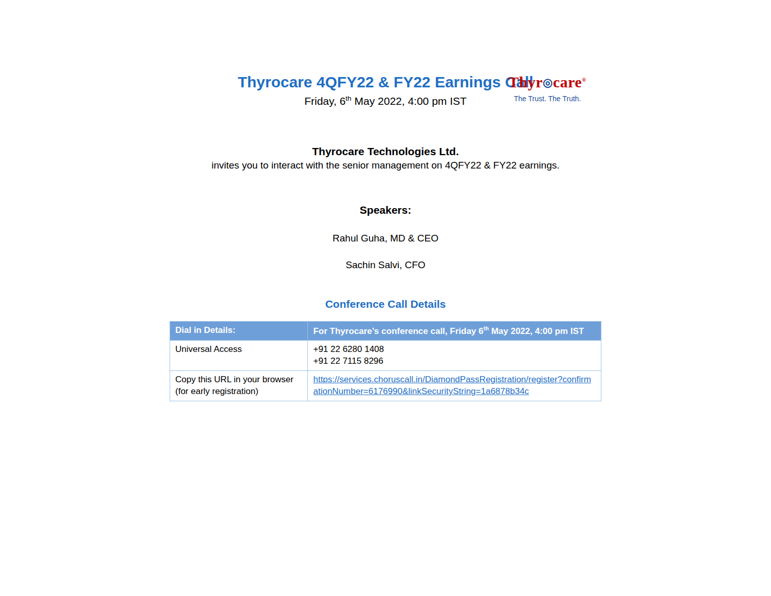Thyr◎care®
The Trust. The Truth.
Thyrocare 4QFY22 & FY22 Earnings Call
Friday, 6th May 2022, 4:00 pm IST
Thyrocare Technologies Ltd.
invites you to interact with the senior management on 4QFY22 & FY22 earnings.
Speakers:
Rahul Guha, MD & CEO
Sachin Salvi, CFO
Conference Call Details
| Dial in Details: | For Thyrocare’s conference call, Friday 6 th May 2022, 4:00 pm IST |
| --- | --- |
| Universal Access | +91 22 6280 1408 +91 22 7115 8296 |
| Copy this URL in your browser (for early registration) | https://services.choruscall.in/DiamondPassRegistration/register?confirmationNumber=6176990&linkSecurityString=1a6878b34c |